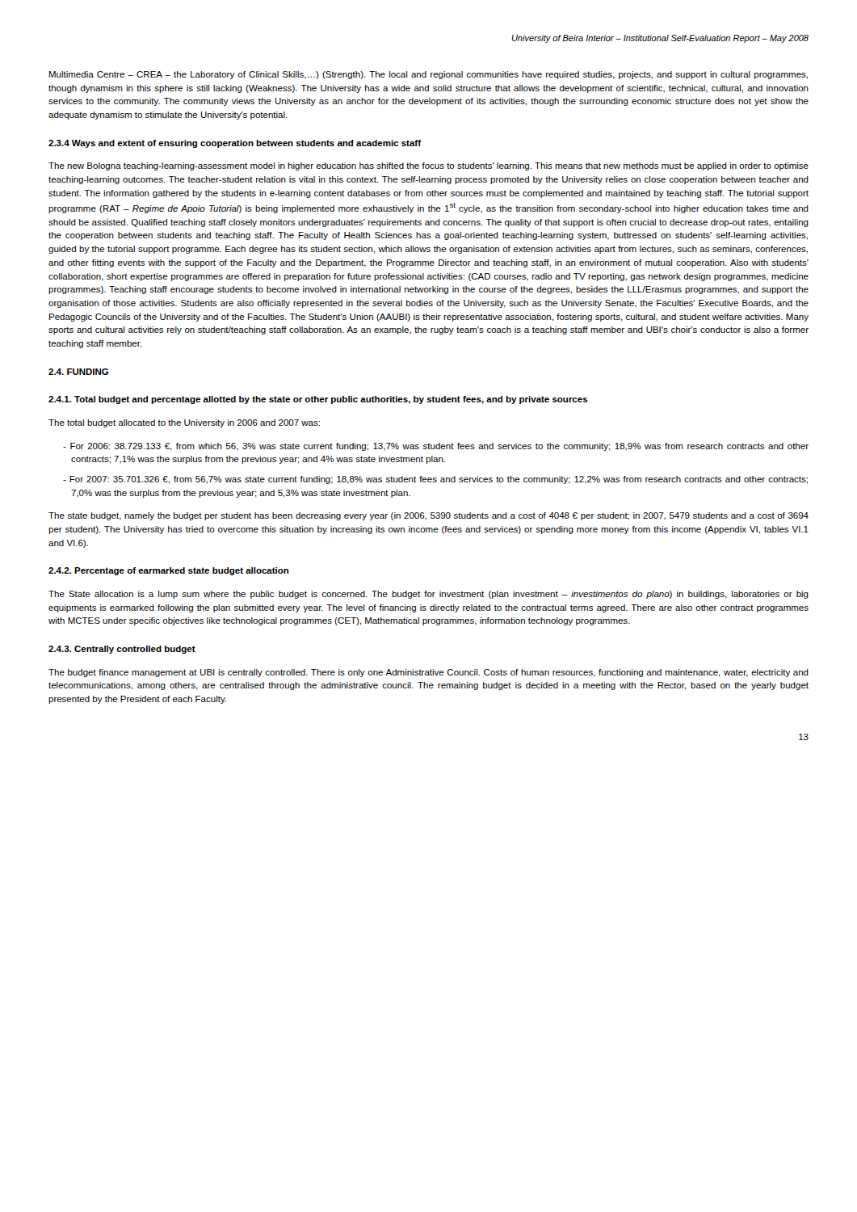University of Beira Interior – Institutional Self-Evaluation Report – May 2008
Multimedia Centre – CREA – the Laboratory of Clinical Skills,…) (Strength). The local and regional communities have required studies, projects, and support in cultural programmes, though dynamism in this sphere is still lacking (Weakness). The University has a wide and solid structure that allows the development of scientific, technical, cultural, and innovation services to the community. The community views the University as an anchor for the development of its activities, though the surrounding economic structure does not yet show the adequate dynamism to stimulate the University's potential.
2.3.4 Ways and extent of ensuring cooperation between students and academic staff
The new Bologna teaching-learning-assessment model in higher education has shifted the focus to students' learning. This means that new methods must be applied in order to optimise teaching-learning outcomes. The teacher-student relation is vital in this context. The self-learning process promoted by the University relies on close cooperation between teacher and student. The information gathered by the students in e-learning content databases or from other sources must be complemented and maintained by teaching staff. The tutorial support programme (RAT – Regime de Apoio Tutorial) is being implemented more exhaustively in the 1st cycle, as the transition from secondary-school into higher education takes time and should be assisted. Qualified teaching staff closely monitors undergraduates' requirements and concerns. The quality of that support is often crucial to decrease drop-out rates, entailing the cooperation between students and teaching staff. The Faculty of Health Sciences has a goal-oriented teaching-learning system, buttressed on students' self-learning activities, guided by the tutorial support programme. Each degree has its student section, which allows the organisation of extension activities apart from lectures, such as seminars, conferences, and other fitting events with the support of the Faculty and the Department, the Programme Director and teaching staff, in an environment of mutual cooperation. Also with students' collaboration, short expertise programmes are offered in preparation for future professional activities: (CAD courses, radio and TV reporting, gas network design programmes, medicine programmes). Teaching staff encourage students to become involved in international networking in the course of the degrees, besides the LLL/Erasmus programmes, and support the organisation of those activities. Students are also officially represented in the several bodies of the University, such as the University Senate, the Faculties' Executive Boards, and the Pedagogic Councils of the University and of the Faculties. The Student's Union (AAUBI) is their representative association, fostering sports, cultural, and student welfare activities. Many sports and cultural activities rely on student/teaching staff collaboration. As an example, the rugby team's coach is a teaching staff member and UBI's choir's conductor is also a former teaching staff member.
2.4. Funding
2.4.1. Total budget and percentage allotted by the state or other public authorities, by student fees, and by private sources
The total budget allocated to the University in 2006 and 2007 was:
- For 2006: 38.729.133 €, from which 56, 3% was state current funding; 13,7% was student fees and services to the community; 18,9% was from research contracts and other contracts; 7,1% was the surplus from the previous year; and 4% was state investment plan.
- For 2007: 35.701.326 €, from 56,7% was state current funding; 18,8% was student fees and services to the community; 12,2% was from research contracts and other contracts; 7,0% was the surplus from the previous year; and 5,3% was state investment plan.
The state budget, namely the budget per student has been decreasing every year (in 2006, 5390 students and a cost of 4048 € per student; in 2007, 5479 students and a cost of 3694 per student). The University has tried to overcome this situation by increasing its own income (fees and services) or spending more money from this income (Appendix VI, tables VI.1 and VI.6).
2.4.2. Percentage of earmarked state budget allocation
The State allocation is a lump sum where the public budget is concerned. The budget for investment (plan investment – investimentos do plano) in buildings, laboratories or big equipments is earmarked following the plan submitted every year. The level of financing is directly related to the contractual terms agreed. There are also other contract programmes with MCTES under specific objectives like technological programmes (CET), Mathematical programmes, information technology programmes.
2.4.3. Centrally controlled budget
The budget finance management at UBI is centrally controlled. There is only one Administrative Council. Costs of human resources, functioning and maintenance, water, electricity and telecommunications, among others, are centralised through the administrative council. The remaining budget is decided in a meeting with the Rector, based on the yearly budget presented by the President of each Faculty.
13